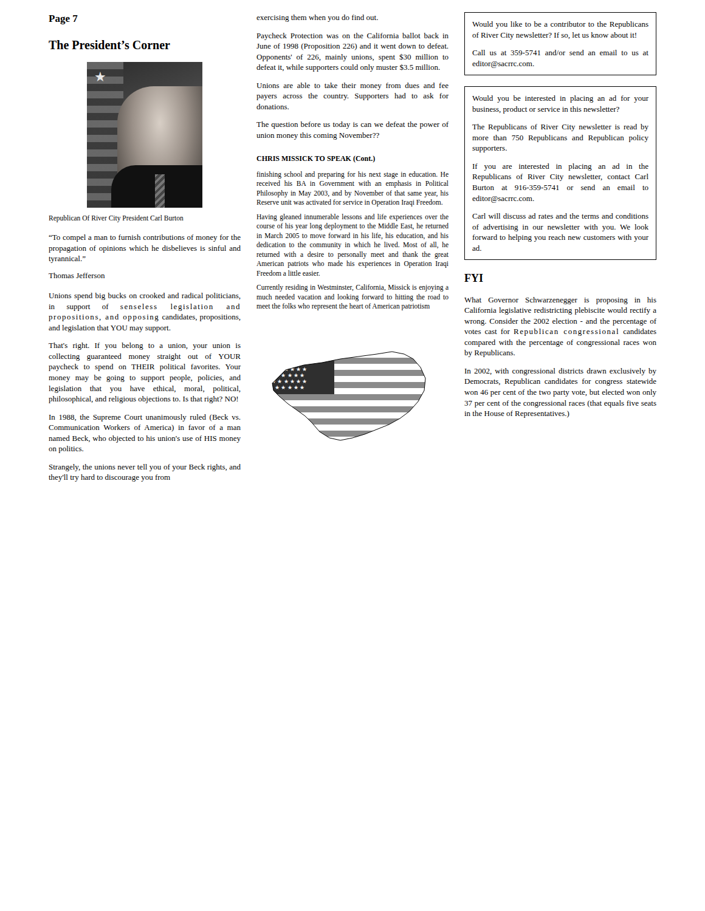Page 7
The President’s Corner
★
Republican Of River City President Carl Burton
“To compel a man to furnish contributions of money for the propagation of opinions which he disbelieves is sinful and tyrannical.”
Thomas Jefferson
Unions spend big bucks on crooked and radical politicians, in support of senseless legislation and propositions, and opposing candidates, propositions, and legislation that YOU may support.
That's right. If you belong to a union, your union is collecting guaranteed money straight out of YOUR paycheck to spend on THEIR political favorites. Your money may be going to support people, policies, and legislation that you have ethical, moral, political, philosophical, and religious objections to. Is that right? NO!
In 1988, the Supreme Court unanimously ruled (Beck vs. Communication Workers of America) in favor of a man named Beck, who objected to his union's use of HIS money on politics.
Strangely, the unions never tell you of your Beck rights, and they'll try hard to discourage you from
exercising them when you do find out.
Paycheck Protection was on the California ballot back in June of 1998 (Proposition 226) and it went down to defeat. Opponents' of 226, mainly unions, spent $30 million to defeat it, while supporters could only muster $3.5 million.
Unions are able to take their money from dues and fee payers across the country. Supporters had to ask for donations.
The question before us today is can we defeat the power of union money this coming November??
CHRIS MISSICK TO SPEAK (Cont.)
finishing school and preparing for his next stage in education. He received his BA in Government with an emphasis in Political Philosophy in May 2003, and by November of that same year, his Reserve unit was activated for service in Operation Iraqi Freedom.
Having gleaned innumerable lessons and life experiences over the course of his year long deployment to the Middle East, he returned in March 2005 to move forward in his life, his education, and his dedication to the community in which he lived. Most of all, he returned with a desire to personally meet and thank the great American patriots who made his experiences in Operation Iraqi Freedom a little easier.
Currently residing in Westminster, California, Missick is enjoying a much needed vacation and looking forward to hitting the road to meet the folks who represent the heart of American patriotism
★ ★ ★ ★ ★ ★ ★ ★ ★ ★ ★ ★ ★ ★ ★ ★ ★ ★ ★ ★ ★ ★ ★ ★ ★ ★ ★ ★ ★ ★ ★ ★ ★
Would you like to be a contributor to the Republicans of River City newsletter? If so, let us know about it!
Call us at 359-5741 and/or send an email to us at editor@sacrrc.com.
Would you be interested in placing an ad for your business, product or service in this newsletter?
The Republicans of River City newsletter is read by more than 750 Republicans and Republican policy supporters.
If you are interested in placing an ad in the Republicans of River City newsletter, contact Carl Burton at 916-359-5741 or send an email to editor@sacrrc.com.
Carl will discuss ad rates and the terms and conditions of advertising in our newsletter with you. We look forward to helping you reach new customers with your ad.
FYI
What Governor Schwarzenegger is proposing in his California legislative redistricting plebiscite would rectify a wrong. Consider the 2002 election - and the percentage of votes cast for Republican congressional candidates compared with the percentage of congressional races won by Republicans.
In 2002, with congressional districts drawn exclusively by Democrats, Republican candidates for congress statewide won 46 per cent of the two party vote, but elected won only 37 per cent of the congressional races (that equals five seats in the House of Representatives.)